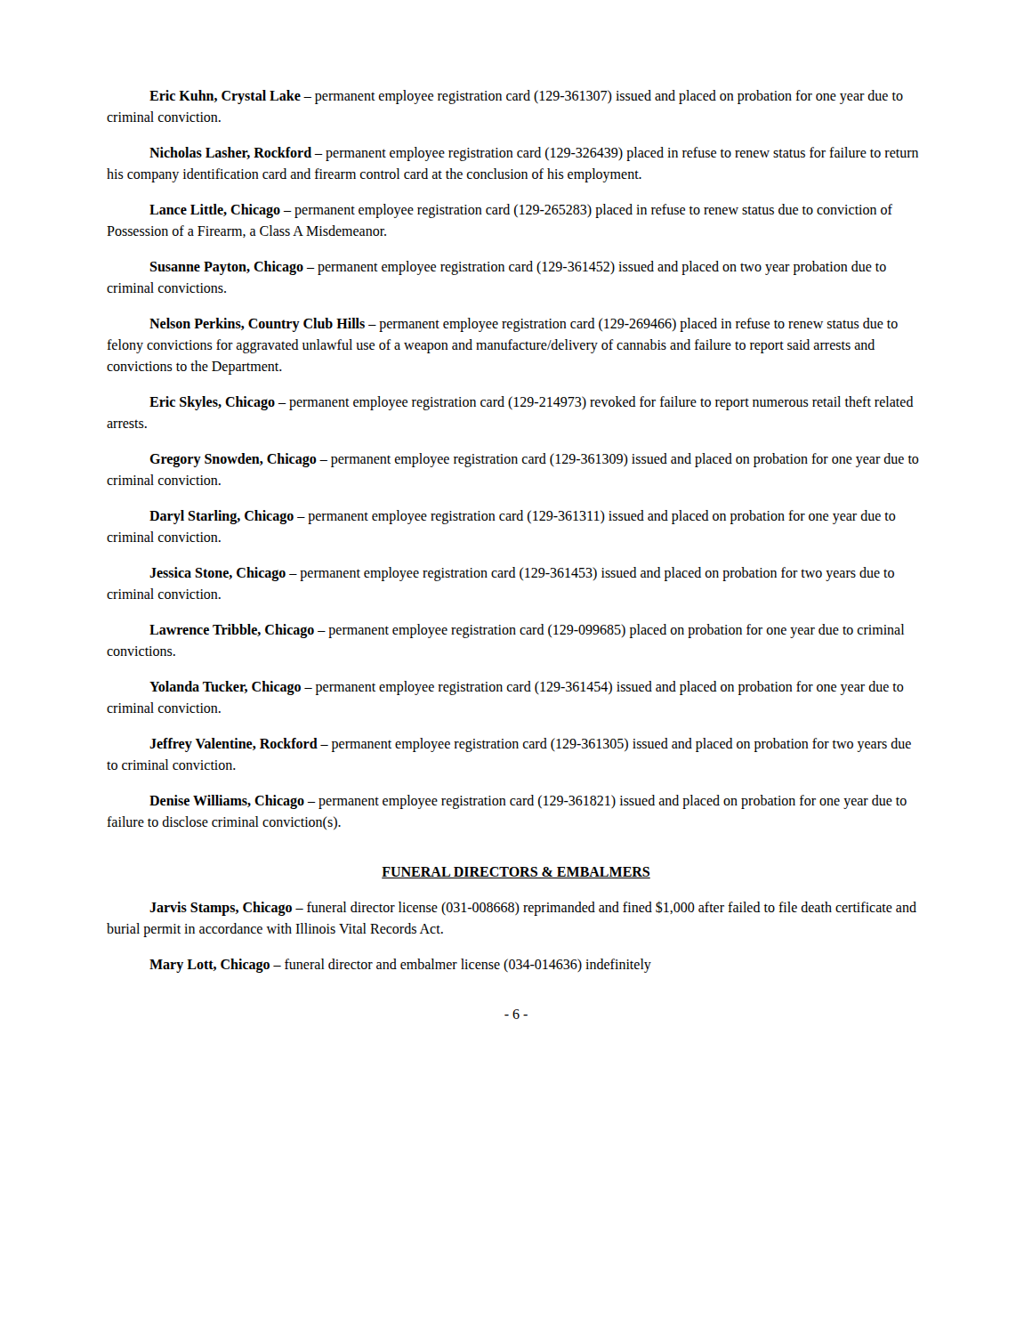Eric Kuhn, Crystal Lake – permanent employee registration card (129-361307) issued and placed on probation for one year due to criminal conviction.
Nicholas Lasher, Rockford – permanent employee registration card (129-326439) placed in refuse to renew status for failure to return his company identification card and firearm control card at the conclusion of his employment.
Lance Little, Chicago – permanent employee registration card (129-265283) placed in refuse to renew status due to conviction of Possession of a Firearm, a Class A Misdemeanor.
Susanne Payton, Chicago – permanent employee registration card (129-361452) issued and placed on two year probation due to criminal convictions.
Nelson Perkins, Country Club Hills – permanent employee registration card (129-269466) placed in refuse to renew status due to felony convictions for aggravated unlawful use of a weapon and manufacture/delivery of cannabis and failure to report said arrests and convictions to the Department.
Eric Skyles, Chicago – permanent employee registration card (129-214973) revoked for failure to report numerous retail theft related arrests.
Gregory Snowden, Chicago – permanent employee registration card (129-361309) issued and placed on probation for one year due to criminal conviction.
Daryl Starling, Chicago – permanent employee registration card (129-361311) issued and placed on probation for one year due to criminal conviction.
Jessica Stone, Chicago – permanent employee registration card (129-361453) issued and placed on probation for two years due to criminal conviction.
Lawrence Tribble, Chicago – permanent employee registration card (129-099685) placed on probation for one year due to criminal convictions.
Yolanda Tucker, Chicago – permanent employee registration card (129-361454) issued and placed on probation for one year due to criminal conviction.
Jeffrey Valentine, Rockford – permanent employee registration card (129-361305) issued and placed on probation for two years due to criminal conviction.
Denise Williams, Chicago – permanent employee registration card (129-361821) issued and placed on probation for one year due to failure to disclose criminal conviction(s).
FUNERAL DIRECTORS & EMBALMERS
Jarvis Stamps, Chicago – funeral director license (031-008668) reprimanded and fined $1,000 after failed to file death certificate and burial permit in accordance with Illinois Vital Records Act.
Mary Lott, Chicago – funeral director and embalmer license (034-014636) indefinitely
- 6 -